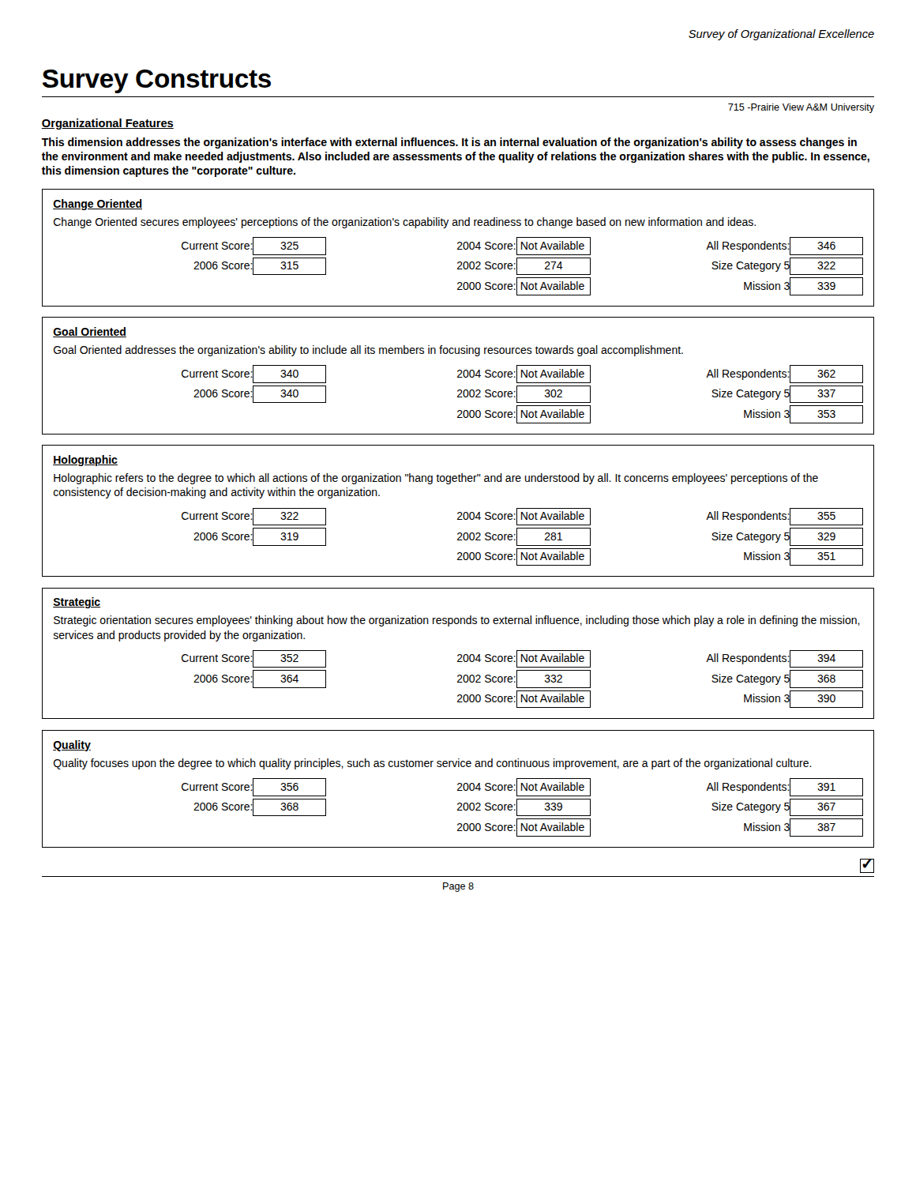Survey of Organizational Excellence
Survey Constructs
715 -Prairie View A&M University
Organizational Features
This dimension addresses the organization's interface with external influences. It is an internal evaluation of the organization's ability to assess changes in the environment and make needed adjustments. Also included are assessments of the quality of relations the organization shares with the public. In essence, this dimension captures the "corporate" culture.
Change Oriented
Change Oriented secures employees' perceptions of the organization's capability and readiness to change based on new information and ideas.
| Current Score: | 325 | | 2004 Score: | Not Available | | All Respondents: | 346 |
| 2006 Score: | 315 | | 2002 Score: | 274 | | Size Category 5 | 322 |
| | | | 2000 Score: | Not Available | | Mission 3 | 339 |
Goal Oriented
Goal Oriented addresses the organization's ability to include all its members in focusing resources towards goal accomplishment.
| Current Score: | 340 | | 2004 Score: | Not Available | | All Respondents: | 362 |
| 2006 Score: | 340 | | 2002 Score: | 302 | | Size Category 5 | 337 |
| | | | 2000 Score: | Not Available | | Mission 3 | 353 |
Holographic
Holographic refers to the degree to which all actions of the organization "hang together" and are understood by all. It concerns employees' perceptions of the consistency of decision-making and activity within the organization.
| Current Score: | 322 | | 2004 Score: | Not Available | | All Respondents: | 355 |
| 2006 Score: | 319 | | 2002 Score: | 281 | | Size Category 5 | 329 |
| | | | 2000 Score: | Not Available | | Mission 3 | 351 |
Strategic
Strategic orientation secures employees' thinking about how the organization responds to external influence, including those which play a role in defining the mission, services and products provided by the organization.
| Current Score: | 352 | | 2004 Score: | Not Available | | All Respondents: | 394 |
| 2006 Score: | 364 | | 2002 Score: | 332 | | Size Category 5 | 368 |
| | | | 2000 Score: | Not Available | | Mission 3 | 390 |
Quality
Quality focuses upon the degree to which quality principles, such as customer service and continuous improvement, are a part of the organizational culture.
| Current Score: | 356 | | 2004 Score: | Not Available | | All Respondents: | 391 |
| 2006 Score: | 368 | | 2002 Score: | 339 | | Size Category 5 | 367 |
| | | | 2000 Score: | Not Available | | Mission 3 | 387 |
Page 8